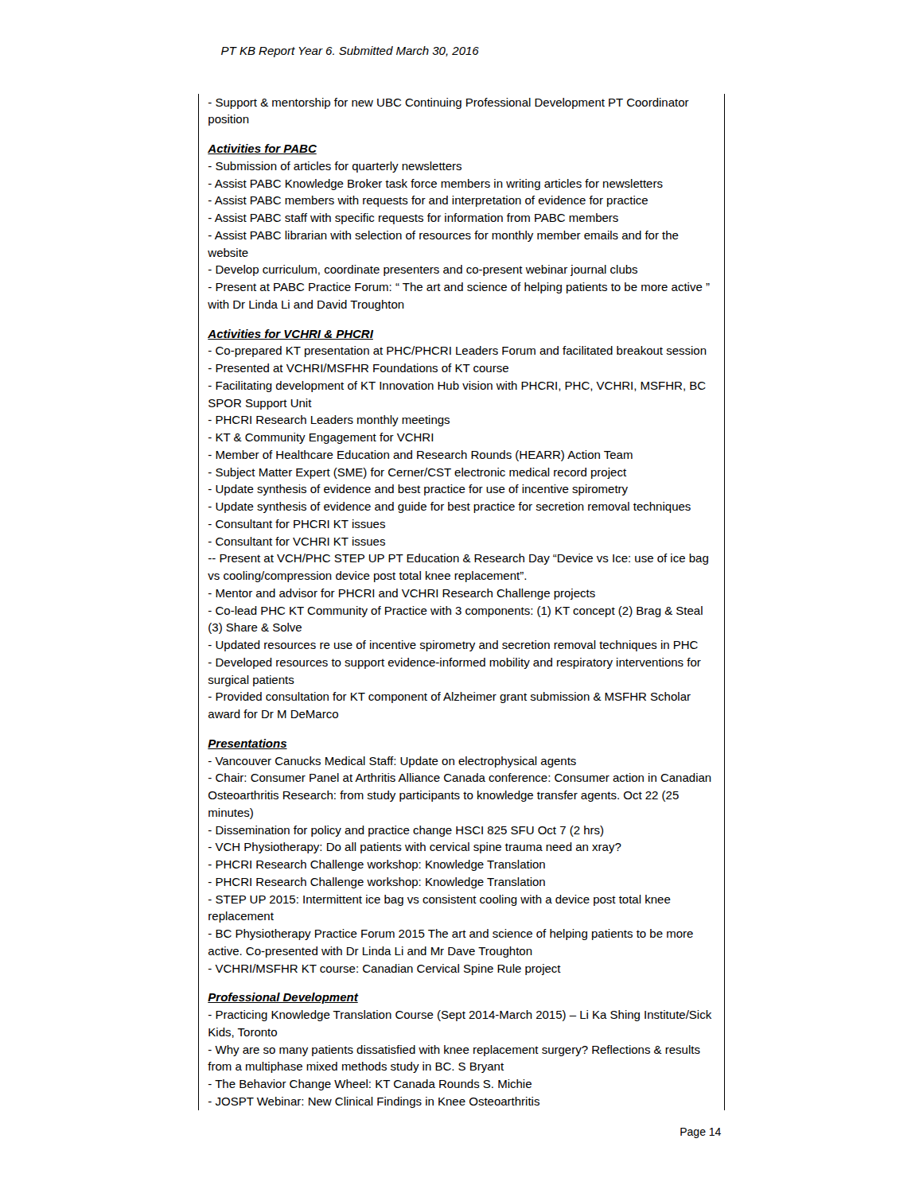PT KB Report Year 6. Submitted March 30, 2016
- Support & mentorship for new UBC Continuing Professional Development PT Coordinator position
Activities for PABC
- Submission of articles for quarterly newsletters
- Assist PABC Knowledge Broker task force members in writing articles for newsletters
- Assist PABC members with requests for and interpretation of evidence for practice
- Assist PABC staff with specific requests for information from PABC members
- Assist PABC librarian with selection of resources for monthly member emails and for the website
- Develop curriculum, coordinate presenters and co-present webinar journal clubs
- Present at PABC Practice Forum: “ The art and science of helping patients to be more active ” with Dr Linda Li and David Troughton
Activities for VCHRI & PHCRI
- Co-prepared KT presentation at PHC/PHCRI Leaders Forum and facilitated breakout session
- Presented at VCHRI/MSFHR Foundations of KT course
- Facilitating development of KT Innovation Hub vision with PHCRI, PHC, VCHRI, MSFHR, BC SPOR Support Unit
- PHCRI Research Leaders monthly meetings
- KT & Community Engagement for VCHRI
- Member of Healthcare Education and Research Rounds (HEARR) Action Team
- Subject Matter Expert (SME) for Cerner/CST electronic medical record project
- Update synthesis of evidence and best practice for use of incentive spirometry
- Update synthesis of evidence and guide for best practice for secretion removal techniques
- Consultant for PHCRI KT issues
- Consultant for VCHRI KT issues
-- Present at VCH/PHC STEP UP PT Education & Research Day “Device vs Ice: use of ice bag vs cooling/compression device post total knee replacement”.
- Mentor and advisor for PHCRI and VCHRI Research Challenge projects
- Co-lead PHC KT Community of Practice with 3 components: (1) KT concept (2) Brag & Steal (3) Share & Solve
- Updated resources re use of incentive spirometry and secretion removal techniques in PHC
- Developed resources to support evidence-informed mobility and respiratory interventions for surgical patients
- Provided consultation for KT component of Alzheimer grant submission & MSFHR Scholar award for Dr M DeMarco
Presentations
- Vancouver Canucks Medical Staff: Update on electrophysical agents
- Chair: Consumer Panel at Arthritis Alliance Canada conference: Consumer action in Canadian Osteoarthritis Research: from study participants to knowledge transfer agents. Oct 22 (25 minutes)
- Dissemination for policy and practice change HSCI 825 SFU Oct 7 (2 hrs)
- VCH Physiotherapy: Do all patients with cervical spine trauma need an xray?
- PHCRI Research Challenge workshop: Knowledge Translation
- PHCRI Research Challenge workshop: Knowledge Translation
- STEP UP 2015: Intermittent ice bag vs consistent cooling with a device post total knee replacement
- BC Physiotherapy Practice Forum 2015 The art and science of helping patients to be more active. Co-presented with Dr Linda Li and Mr Dave Troughton
- VCHRI/MSFHR KT course: Canadian Cervical Spine Rule project
Professional Development
- Practicing Knowledge Translation Course (Sept 2014-March 2015) – Li Ka Shing Institute/Sick Kids, Toronto
- Why are so many patients dissatisfied with knee replacement surgery? Reflections & results from a multiphase mixed methods study in BC. S Bryant
- The Behavior Change Wheel: KT Canada Rounds S. Michie
- JOSPT Webinar: New Clinical Findings in Knee Osteoarthritis
Page 14